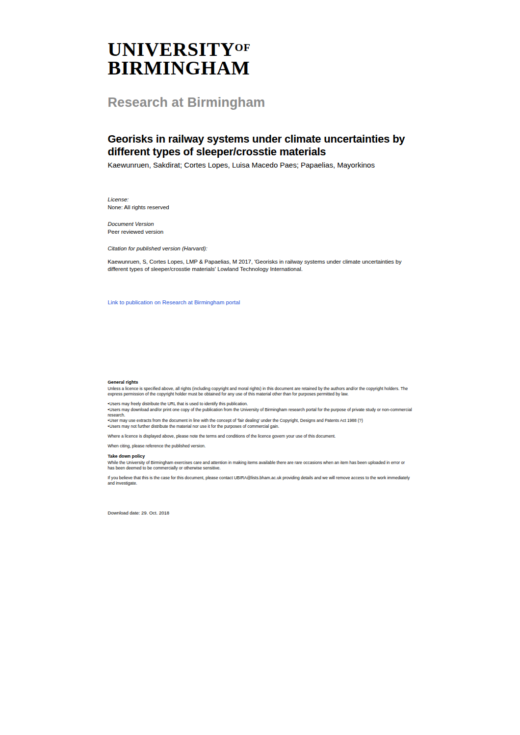UNIVERSITYOF
BIRMINGHAM
Research at Birmingham
Georisks in railway systems under climate uncertainties by different types of sleeper/crosstie materials
Kaewunruen, Sakdirat; Cortes Lopes, Luisa Macedo Paes; Papaelias, Mayorkinos
License:
None: All rights reserved
Document Version
Peer reviewed version
Citation for published version (Harvard):
Kaewunruen, S, Cortes Lopes, LMP & Papaelias, M 2017, 'Georisks in railway systems under climate uncertainties by different types of sleeper/crosstie materials' Lowland Technology International.
Link to publication on Research at Birmingham portal
General rights
Unless a licence is specified above, all rights (including copyright and moral rights) in this document are retained by the authors and/or the copyright holders. The express permission of the copyright holder must be obtained for any use of this material other than for purposes permitted by law.
Users may freely distribute the URL that is used to identify this publication.
Users may download and/or print one copy of the publication from the University of Birmingham research portal for the purpose of private study or non-commercial research.
User may use extracts from the document in line with the concept of 'fair dealing' under the Copyright, Designs and Patents Act 1988 (?)
Users may not further distribute the material nor use it for the purposes of commercial gain.
Where a licence is displayed above, please note the terms and conditions of the licence govern your use of this document.
When citing, please reference the published version.
Take down policy
While the University of Birmingham exercises care and attention in making items available there are rare occasions when an item has been uploaded in error or has been deemed to be commercially or otherwise sensitive.
If you believe that this is the case for this document, please contact UBIRA@lists.bham.ac.uk providing details and we will remove access to the work immediately and investigate.
Download date: 29. Oct. 2018